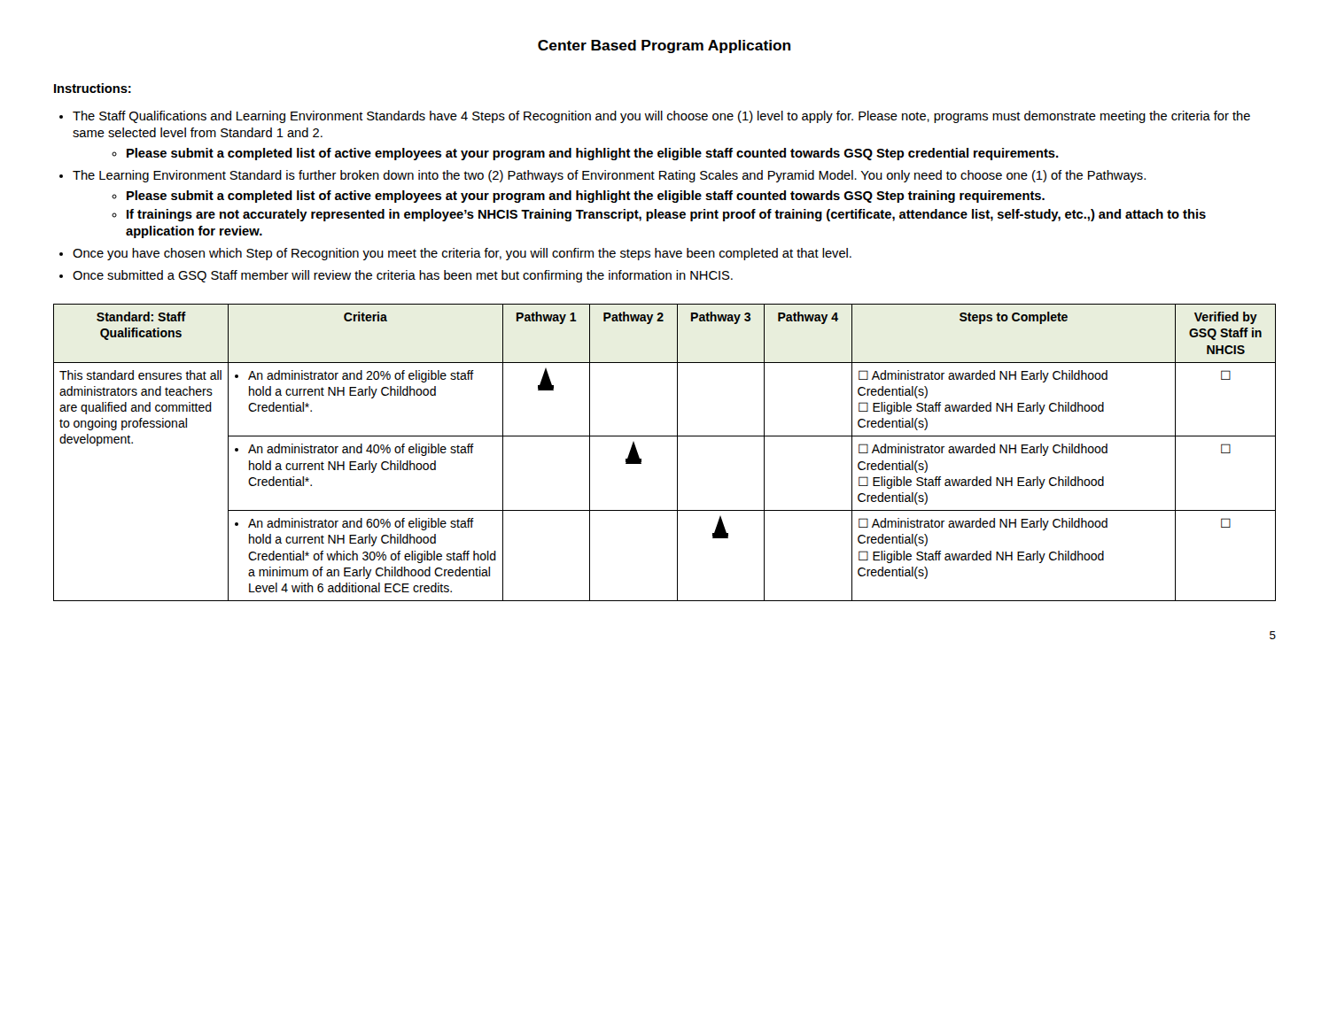Center Based Program Application
Instructions:
The Staff Qualifications and Learning Environment Standards have 4 Steps of Recognition and you will choose one (1) level to apply for. Please note, programs must demonstrate meeting the criteria for the same selected level from Standard 1 and 2.
Please submit a completed list of active employees at your program and highlight the eligible staff counted towards GSQ Step credential requirements.
The Learning Environment Standard is further broken down into the two (2) Pathways of Environment Rating Scales and Pyramid Model. You only need to choose one (1) of the Pathways.
Please submit a completed list of active employees at your program and highlight the eligible staff counted towards GSQ Step training requirements.
If trainings are not accurately represented in employee’s NHCIS Training Transcript, please print proof of training (certificate, attendance list, self-study, etc.,) and attach to this application for review.
Once you have chosen which Step of Recognition you meet the criteria for, you will confirm the steps have been completed at that level.
Once submitted a GSQ Staff member will review the criteria has been met but confirming the information in NHCIS.
| Standard: Staff Qualifications | Criteria | Pathway 1 | Pathway 2 | Pathway 3 | Pathway 4 | Steps to Complete | Verified by GSQ Staff in NHCIS |
| --- | --- | --- | --- | --- | --- | --- | --- |
| This standard ensures that all administrators and teachers are qualified and committed to ongoing professional development. | An administrator and 20% of eligible staff hold a current NH Early Childhood Credential*. | | | | | ☐ Administrator awarded NH Early Childhood Credential(s) ☐ Eligible Staff awarded NH Early Childhood Credential(s) | ☐ |
| An administrator and 40% of eligible staff hold a current NH Early Childhood Credential*. | | | | | ☐ Administrator awarded NH Early Childhood Credential(s) ☐ Eligible Staff awarded NH Early Childhood Credential(s) | ☐ |
| An administrator and 60% of eligible staff hold a current NH Early Childhood Credential* of which 30% of eligible staff hold a minimum of an Early Childhood Credential Level 4 with 6 additional ECE credits. | | | | | ☐ Administrator awarded NH Early Childhood Credential(s) ☐ Eligible Staff awarded NH Early Childhood Credential(s) | ☐ |
5